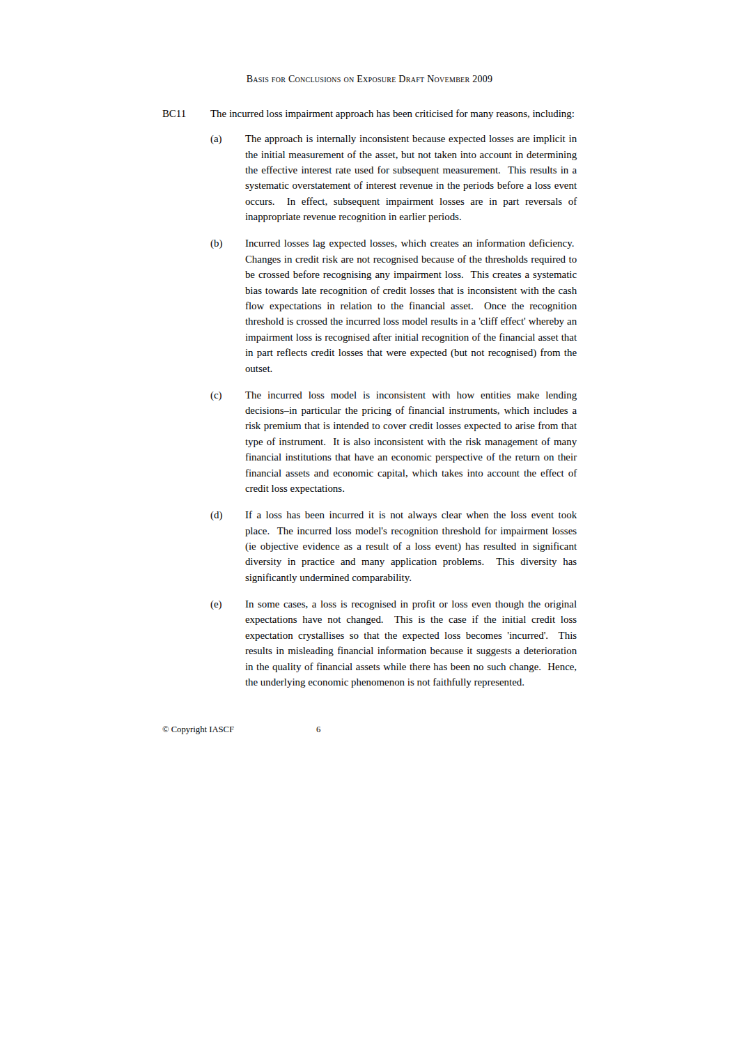Basis for Conclusions on Exposure Draft November 2009
BC11
The incurred loss impairment approach has been criticised for many reasons, including:
(a) The approach is internally inconsistent because expected losses are implicit in the initial measurement of the asset, but not taken into account in determining the effective interest rate used for subsequent measurement. This results in a systematic overstatement of interest revenue in the periods before a loss event occurs. In effect, subsequent impairment losses are in part reversals of inappropriate revenue recognition in earlier periods.
(b) Incurred losses lag expected losses, which creates an information deficiency. Changes in credit risk are not recognised because of the thresholds required to be crossed before recognising any impairment loss. This creates a systematic bias towards late recognition of credit losses that is inconsistent with the cash flow expectations in relation to the financial asset. Once the recognition threshold is crossed the incurred loss model results in a 'cliff effect' whereby an impairment loss is recognised after initial recognition of the financial asset that in part reflects credit losses that were expected (but not recognised) from the outset.
(c) The incurred loss model is inconsistent with how entities make lending decisions–in particular the pricing of financial instruments, which includes a risk premium that is intended to cover credit losses expected to arise from that type of instrument. It is also inconsistent with the risk management of many financial institutions that have an economic perspective of the return on their financial assets and economic capital, which takes into account the effect of credit loss expectations.
(d) If a loss has been incurred it is not always clear when the loss event took place. The incurred loss model's recognition threshold for impairment losses (ie objective evidence as a result of a loss event) has resulted in significant diversity in practice and many application problems. This diversity has significantly undermined comparability.
(e) In some cases, a loss is recognised in profit or loss even though the original expectations have not changed. This is the case if the initial credit loss expectation crystallises so that the expected loss becomes 'incurred'. This results in misleading financial information because it suggests a deterioration in the quality of financial assets while there has been no such change. Hence, the underlying economic phenomenon is not faithfully represented.
© Copyright IASCF
6